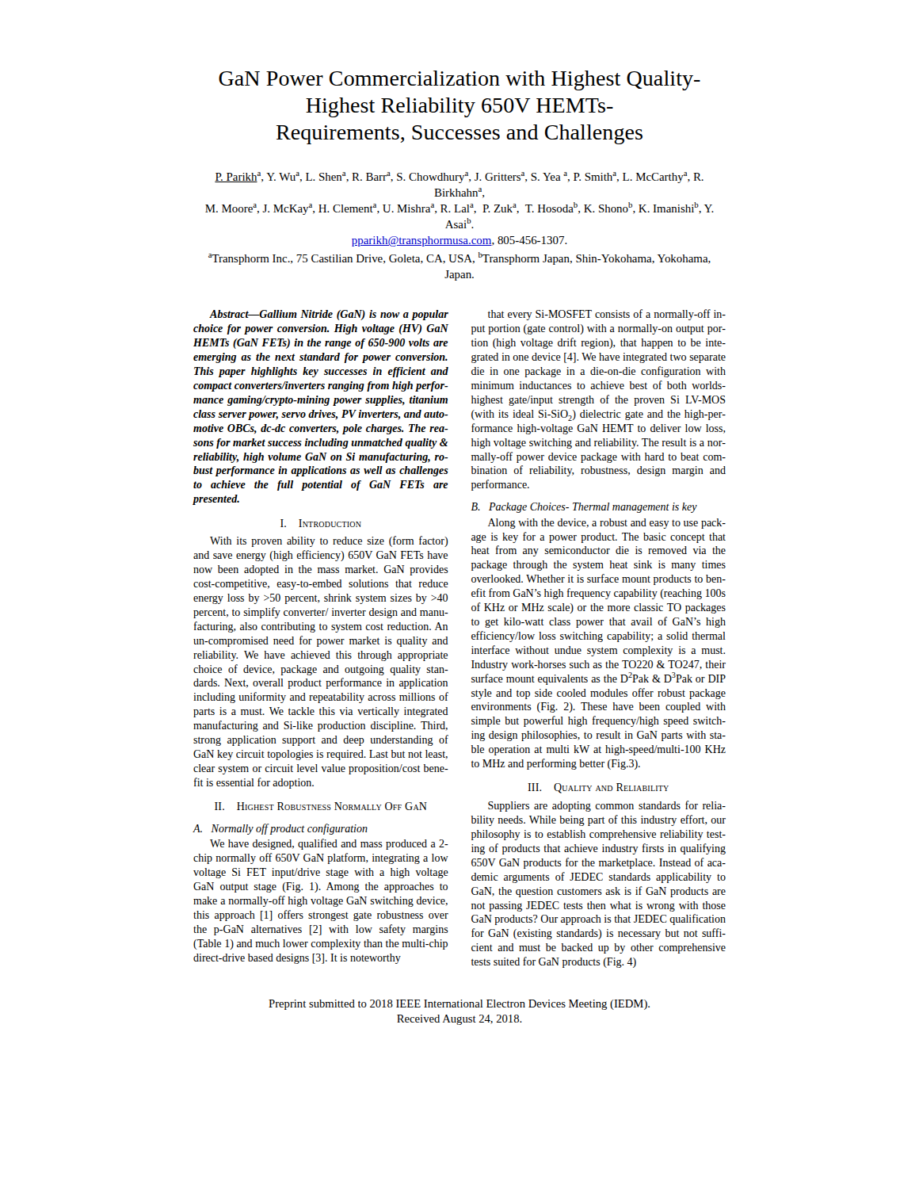GaN Power Commercialization with Highest Quality-
Highest Reliability 650V HEMTs-
Requirements, Successes and Challenges
P. Parikha, Y. Wua, L. Shena, R. Barra, S. Chowdhurya, J. Grittersa, S. Yea a, P. Smitha, L. McCarthya, R. Birkhahna,
M. Moorea, J. McKaya, H. Clementa, U. Mishraa, R. Lala, P. Zuka, T. Hosodab, K. Shonob, K. Imanishib, Y. Asaib.
pparikh@transphormusa.com, 805-456-1307.
aTransphorm Inc., 75 Castilian Drive, Goleta, CA, USA, bTransphorm Japan, Shin-Yokohama, Yokohama, Japan.
Abstract—Gallium Nitride (GaN) is now a popular choice for power conversion. High voltage (HV) GaN HEMTs (GaN FETs) in the range of 650-900 volts are emerging as the next standard for power conversion. This paper highlights key successes in efficient and compact converters/inverters ranging from high performance gaming/crypto-mining power supplies, titanium class server power, servo drives, PV inverters, and automotive OBCs, dc-dc converters, pole charges. The reasons for market success including unmatched quality & reliability, high volume GaN on Si manufacturing, robust performance in applications as well as challenges to achieve the full potential of GaN FETs are presented.
I. Introduction
With its proven ability to reduce size (form factor) and save energy (high efficiency) 650V GaN FETs have now been adopted in the mass market. GaN provides cost-competitive, easy-to-embed solutions that reduce energy loss by >50 percent, shrink system sizes by >40 percent, to simplify converter/ inverter design and manufacturing, also contributing to system cost reduction. An un-compromised need for power market is quality and reliability. We have achieved this through appropriate choice of device, package and outgoing quality standards. Next, overall product performance in application including uniformity and repeatability across millions of parts is a must. We tackle this via vertically integrated manufacturing and Si-like production discipline. Third, strong application support and deep understanding of GaN key circuit topologies is required. Last but not least, clear system or circuit level value proposition/cost benefit is essential for adoption.
II. Highest Robustness Normally Off GaN
A. Normally off product configuration
We have designed, qualified and mass produced a 2-chip normally off 650V GaN platform, integrating a low voltage Si FET input/drive stage with a high voltage GaN output stage (Fig. 1). Among the approaches to make a normally-off high voltage GaN switching device, this approach [1] offers strongest gate robustness over the p-GaN alternatives [2] with low safety margins (Table 1) and much lower complexity than the multi-chip direct-drive based designs [3]. It is noteworthy
that every Si-MOSFET consists of a normally-off input portion (gate control) with a normally-on output portion (high voltage drift region), that happen to be integrated in one device [4]. We have integrated two separate die in one package in a die-on-die configuration with minimum inductances to achieve best of both worlds- highest gate/input strength of the proven Si LV-MOS (with its ideal Si-SiO2) dielectric gate and the high-performance high-voltage GaN HEMT to deliver low loss, high voltage switching and reliability. The result is a normally-off power device package with hard to beat combination of reliability, robustness, design margin and performance.
B. Package Choices- Thermal management is key
Along with the device, a robust and easy to use package is key for a power product. The basic concept that heat from any semiconductor die is removed via the package through the system heat sink is many times overlooked. Whether it is surface mount products to benefit from GaN’s high frequency capability (reaching 100s of KHz or MHz scale) or the more classic TO packages to get kilo-watt class power that avail of GaN’s high efficiency/low loss switching capability; a solid thermal interface without undue system complexity is a must. Industry work-horses such as the TO220 & TO247, their surface mount equivalents as the D2Pak & D3Pak or DIP style and top side cooled modules offer robust package environments (Fig. 2). These have been coupled with simple but powerful high frequency/high speed switching design philosophies, to result in GaN parts with stable operation at multi kW at high-speed/multi-100 KHz to MHz and performing better (Fig.3).
III. Quality and Reliability
Suppliers are adopting common standards for reliability needs. While being part of this industry effort, our philosophy is to establish comprehensive reliability testing of products that achieve industry firsts in qualifying 650V GaN products for the marketplace. Instead of academic arguments of JEDEC standards applicability to GaN, the question customers ask is if GaN products are not passing JEDEC tests then what is wrong with those GaN products? Our approach is that JEDEC qualification for GaN (existing standards) is necessary but not sufficient and must be backed up by other comprehensive tests suited for GaN products (Fig. 4)
Preprint submitted to 2018 IEEE International Electron Devices Meeting (IEDM).
Received August 24, 2018.